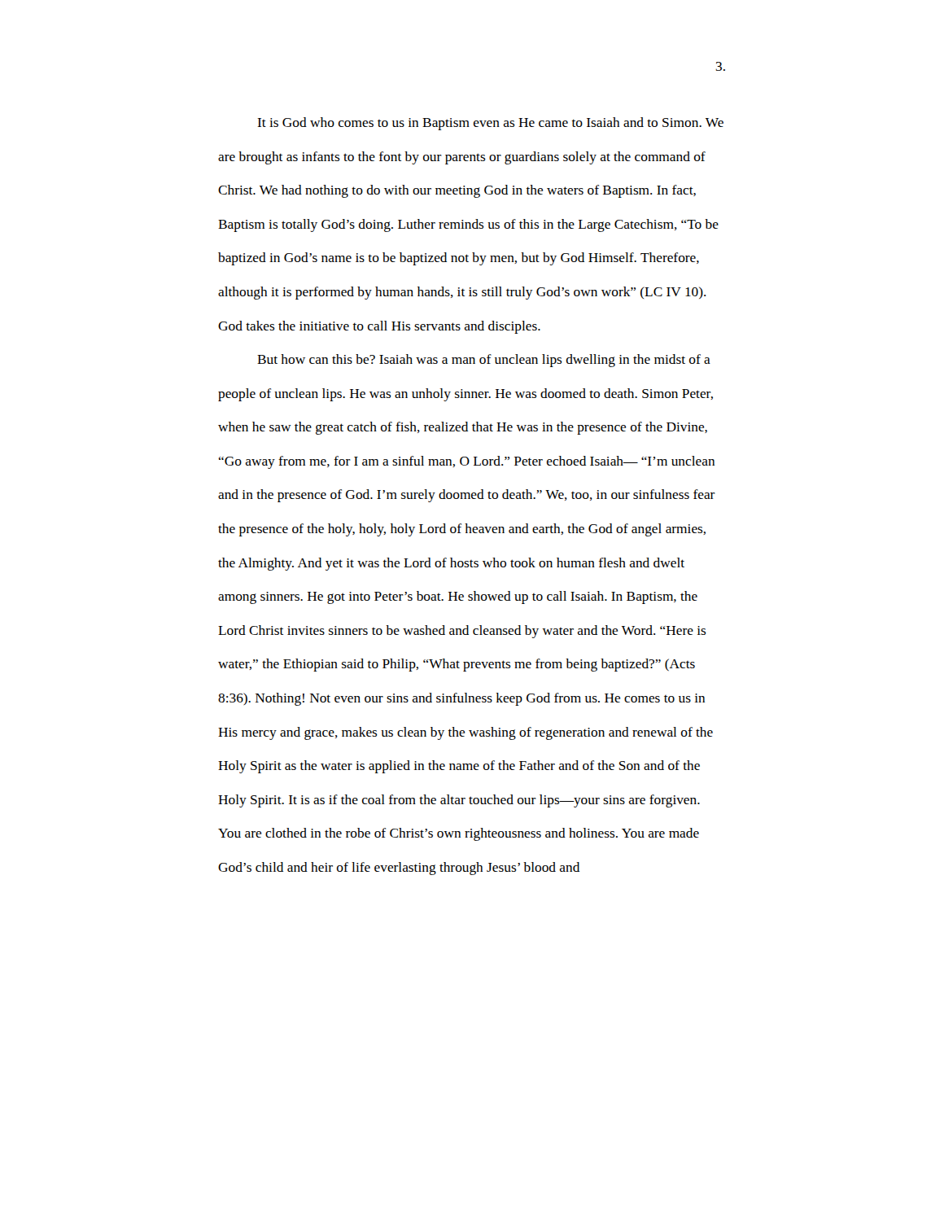3.
It is God who comes to us in Baptism even as He came to Isaiah and to Simon. We are brought as infants to the font by our parents or guardians solely at the command of Christ. We had nothing to do with our meeting God in the waters of Baptism. In fact, Baptism is totally God’s doing. Luther reminds us of this in the Large Catechism, “To be baptized in God’s name is to be baptized not by men, but by God Himself. Therefore, although it is performed by human hands, it is still truly God’s own work” (LC IV 10). God takes the initiative to call His servants and disciples.
But how can this be? Isaiah was a man of unclean lips dwelling in the midst of a people of unclean lips. He was an unholy sinner. He was doomed to death. Simon Peter, when he saw the great catch of fish, realized that He was in the presence of the Divine, “Go away from me, for I am a sinful man, O Lord.” Peter echoed Isaiah— “I’m unclean and in the presence of God. I’m surely doomed to death.” We, too, in our sinfulness fear the presence of the holy, holy, holy Lord of heaven and earth, the God of angel armies, the Almighty. And yet it was the Lord of hosts who took on human flesh and dwelt among sinners. He got into Peter’s boat. He showed up to call Isaiah. In Baptism, the Lord Christ invites sinners to be washed and cleansed by water and the Word. “Here is water,” the Ethiopian said to Philip, “What prevents me from being baptized?” (Acts 8:36). Nothing! Not even our sins and sinfulness keep God from us. He comes to us in His mercy and grace, makes us clean by the washing of regeneration and renewal of the Holy Spirit as the water is applied in the name of the Father and of the Son and of the Holy Spirit. It is as if the coal from the altar touched our lips—your sins are forgiven. You are clothed in the robe of Christ’s own righteousness and holiness. You are made God’s child and heir of life everlasting through Jesus’ blood and